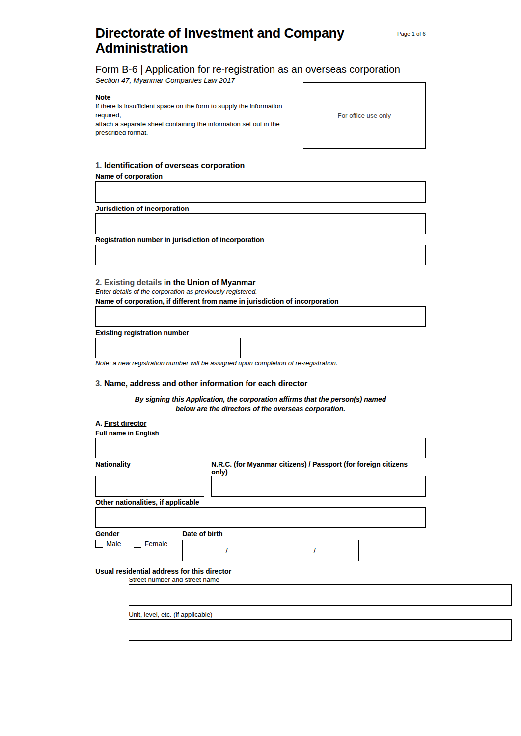Directorate of Investment and Company Administration
Page 1 of 6
Form B-6 | Application for re-registration as an overseas corporation
Section 47, Myanmar Companies Law 2017
Note
If there is insufficient space on the form to supply the information required,
attach a separate sheet containing the information set out in the prescribed format.
For office use only
1. Identification of overseas corporation
Name of corporation
Jurisdiction of incorporation
Registration number in jurisdiction of incorporation
2. Existing details in the Union of Myanmar
Enter details of the corporation as previously registered.
Name of corporation, if different from name in jurisdiction of incorporation
Existing registration number
Note: a new registration number will be assigned upon completion of re-registration.
3. Name, address and other information for each director
By signing this Application, the corporation affirms that the person(s) named
below are the directors of the overseas corporation.
A. First director
Full name in English
Nationality
N.R.C. (for Myanmar citizens) / Passport (for foreign citizens only)
Other nationalities, if applicable
Gender
Male Female
Date of birth
//
Usual residential address for this director
Street number and street name
Unit, level, etc. (if applicable)